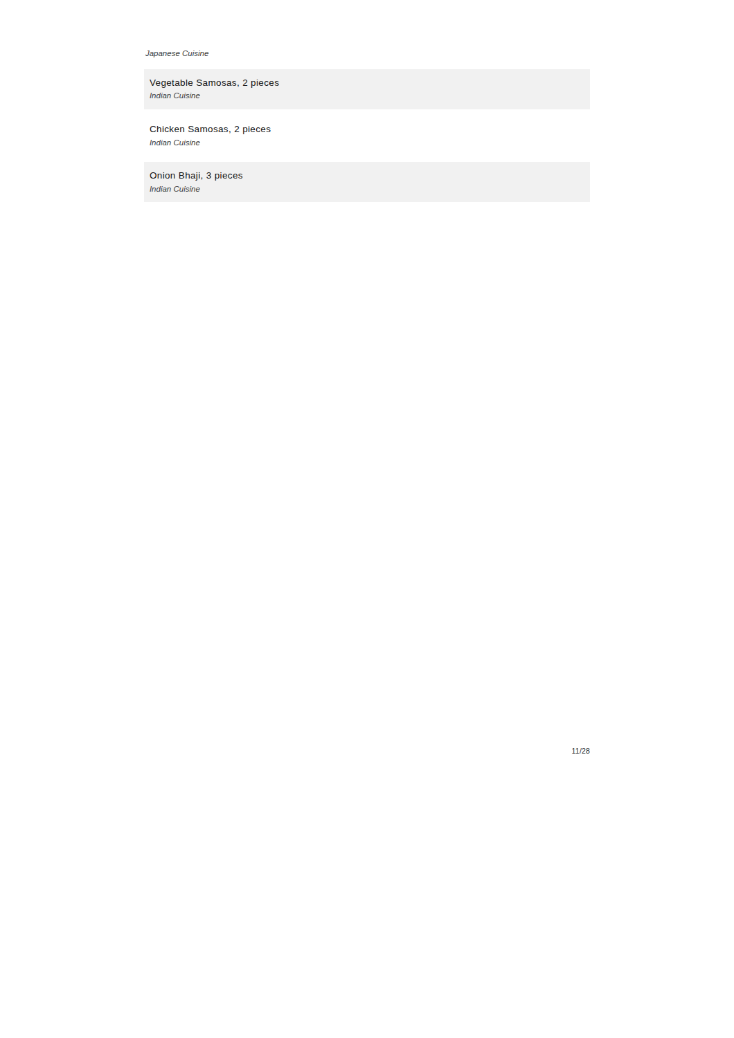Japanese Cuisine
| Vegetable Samosas, 2 pieces Indian Cuisine | |
| Chicken Samosas, 2 pieces Indian Cuisine | |
| Onion Bhaji, 3 pieces Indian Cuisine | |
11/28